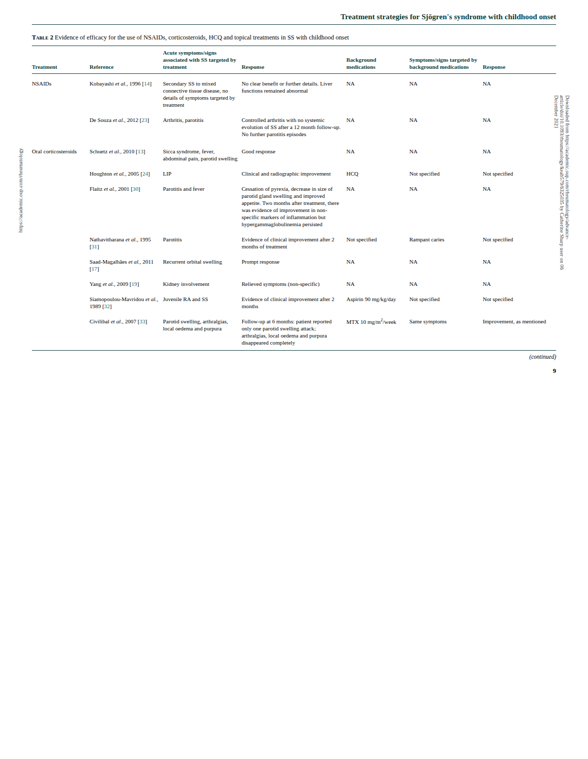https://academic.oup.com/rheumatology
Downloaded from https://academic.oup.com/rheumatology/advance-article/doi/10.1093/rheumatology/keab579/6325035 by Catherine Sharp user on 06 December 2021
Treatment strategies for Sjögren's syndrome with childhood onset
Table 2 Evidence of efficacy for the use of NSAIDs, corticosteroids, HCQ and topical treatments in SS with childhood onset
| Treatment | Reference | Acute symptoms/signs associated with SS targeted by treatment | Response | Background medications | Symptoms/signs targeted by background medications | Response |
| --- | --- | --- | --- | --- | --- | --- |
| NSAIDs | Kobayashi et al. , 1996 [ 14 ] | Secondary SS to mixed connective tissue disease, no details of symptoms targeted by treatment | No clear benefit or further details. Liver functions remained abnormal | NA | NA | NA |
| | De Souza et al. , 2012 [ 23 ] | Arthritis, parotitis | Controlled arthritis with no systemic evolution of SS after a 12 month follow-up. No further parotitis episodes | NA | NA | NA |
| Oral corticosteroids | Schuetz et al. , 2010 [ 13 ] | Sicca syndrome, fever, abdominal pain, parotid swelling | Good response | NA | NA | NA |
| | Houghton et al. , 2005 [ 24 ] | LIP | Clinical and radiographic improvement | HCQ | Not specified | Not specified |
| | Flaitz et al. , 2001 [ 30 ] | Parotitis and fever | Cessation of pyrexia, decrease in size of parotid gland swelling and improved appetite. Two months after treatment, there was evidence of improvement in non-specific markers of inflammation but hypergammaglobulinemia persisted | NA | NA | NA |
| | Nathavitharana et al. , 1995 [ 31 ] | Parotitis | Evidence of clinical improvement after 2 months of treatment | Not specified | Rampant caries | Not specified |
| | Saad-Magalhães et al. , 2011 [ 17 ] | Recurrent orbital swelling | Prompt response | NA | NA | NA |
| | Yang et al. , 2009 [ 19 ] | Kidney involvement | Relieved symptoms (non-specific) | NA | NA | NA |
| | Siamopoulou-Mavridou et al. , 1989 [ 32 ] | Juvenile RA and SS | Evidence of clinical improvement after 2 months | Aspirin 90 mg/kg/day | Not specified | Not specified |
| | Civilibal et al. , 2007 [ 33 ] | Parotid swelling, arthralgias, local oedema and purpura | Follow-up at 6 months: patient reported only one parotid swelling attack; arthralgias, local oedema and purpura disappeared completely | MTX 10 mg/m 2 /week | Same symptoms | Improvement, as mentioned |
(continued)
9